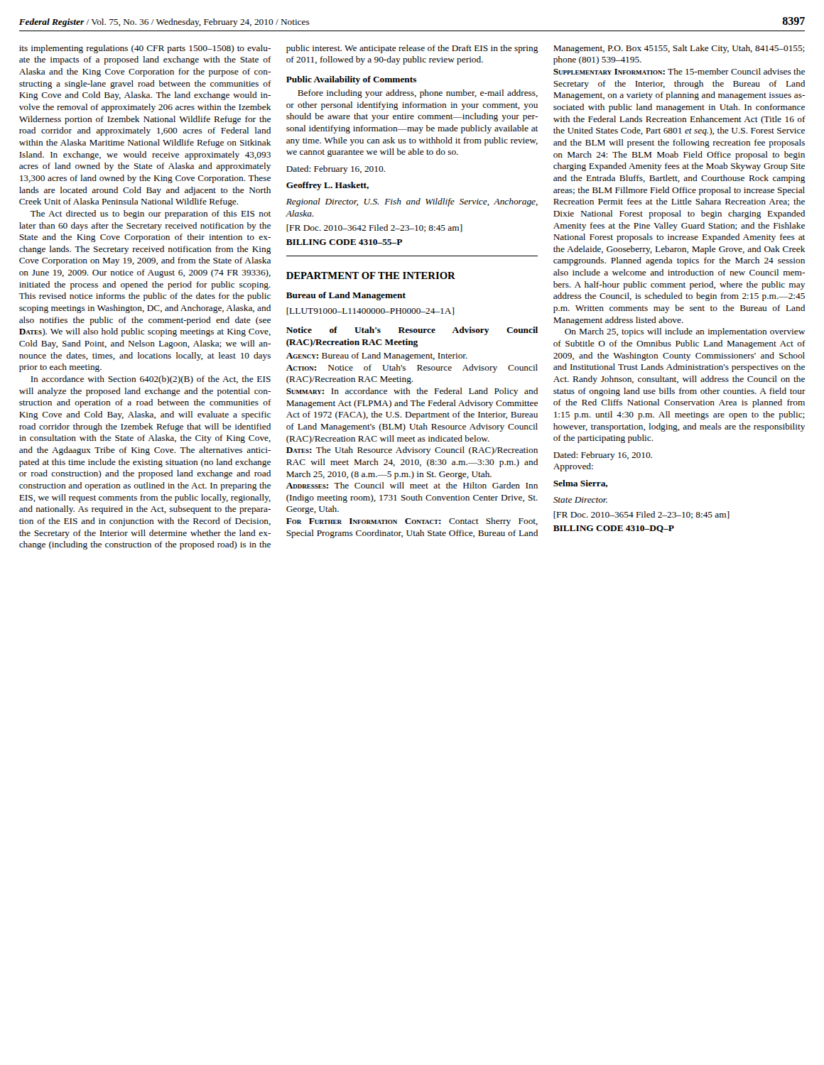Federal Register / Vol. 75, No. 36 / Wednesday, February 24, 2010 / Notices
8397
its implementing regulations (40 CFR parts 1500–1508) to evaluate the impacts of a proposed land exchange with the State of Alaska and the King Cove Corporation for the purpose of constructing a single-lane gravel road between the communities of King Cove and Cold Bay, Alaska. The land exchange would involve the removal of approximately 206 acres within the Izembek Wilderness portion of Izembek National Wildlife Refuge for the road corridor and approximately 1,600 acres of Federal land within the Alaska Maritime National Wildlife Refuge on Sitkinak Island. In exchange, we would receive approximately 43,093 acres of land owned by the State of Alaska and approximately 13,300 acres of land owned by the King Cove Corporation. These lands are located around Cold Bay and adjacent to the North Creek Unit of Alaska Peninsula National Wildlife Refuge.
The Act directed us to begin our preparation of this EIS not later than 60 days after the Secretary received notification by the State and the King Cove Corporation of their intention to exchange lands. The Secretary received notification from the King Cove Corporation on May 19, 2009, and from the State of Alaska on June 19, 2009. Our notice of August 6, 2009 (74 FR 39336), initiated the process and opened the period for public scoping. This revised notice informs the public of the dates for the public scoping meetings in Washington, DC, and Anchorage, Alaska, and also notifies the public of the comment-period end date (see Dates). We will also hold public scoping meetings at King Cove, Cold Bay, Sand Point, and Nelson Lagoon, Alaska; we will announce the dates, times, and locations locally, at least 10 days prior to each meeting.
In accordance with Section 6402(b)(2)(B) of the Act, the EIS will analyze the proposed land exchange and the potential construction and operation of a road between the communities of King Cove and Cold Bay, Alaska, and will evaluate a specific road corridor through the Izembek Refuge that will be identified in consultation with the State of Alaska, the City of King Cove, and the Agdaagux Tribe of King Cove. The alternatives anticipated at this time include the existing situation (no land exchange or road construction) and the proposed land exchange and road construction and operation as outlined in the Act. In preparing the EIS, we will request comments from the public locally, regionally, and nationally. As required in the Act, subsequent to the preparation of the EIS and in conjunction with the Record of Decision, the Secretary of the Interior will determine whether the land exchange (including the construction of the proposed road) is in the public interest. We anticipate release of the Draft EIS in the spring of 2011, followed by a 90-day public review period.
Public Availability of Comments
Before including your address, phone number, e-mail address, or other personal identifying information in your comment, you should be aware that your entire comment—including your personal identifying information—may be made publicly available at any time. While you can ask us to withhold it from public review, we cannot guarantee we will be able to do so.
Dated: February 16, 2010.
Geoffrey L. Haskett,
Regional Director, U.S. Fish and Wildlife Service, Anchorage, Alaska.
[FR Doc. 2010–3642 Filed 2–23–10; 8:45 am]
BILLING CODE 4310–55–P
DEPARTMENT OF THE INTERIOR
Bureau of Land Management
[LLUT91000–L11400000–PH0000–24–1A]
Notice of Utah's Resource Advisory Council (RAC)/Recreation RAC Meeting
Agency: Bureau of Land Management, Interior.
Action: Notice of Utah's Resource Advisory Council (RAC)/Recreation RAC Meeting.
Summary: In accordance with the Federal Land Policy and Management Act (FLPMA) and The Federal Advisory Committee Act of 1972 (FACA), the U.S. Department of the Interior, Bureau of Land Management's (BLM) Utah Resource Advisory Council (RAC)/Recreation RAC will meet as indicated below.
Dates: The Utah Resource Advisory Council (RAC)/Recreation RAC will meet March 24, 2010, (8:30 a.m.—3:30 p.m.) and March 25, 2010, (8 a.m.—5 p.m.) in St. George, Utah.
Addresses: The Council will meet at the Hilton Garden Inn (Indigo meeting room), 1731 South Convention Center Drive, St. George, Utah.
For Further Information Contact: Contact Sherry Foot, Special Programs Coordinator, Utah State Office, Bureau of Land Management, P.O. Box 45155, Salt Lake City, Utah, 84145–0155; phone (801) 539–4195.
Supplementary Information: The 15-member Council advises the Secretary of the Interior, through the Bureau of Land Management, on a variety of planning and management issues associated with public land management in Utah. In conformance with the Federal Lands Recreation Enhancement Act (Title 16 of the United States Code, Part 6801 et seq.), the U.S. Forest Service and the BLM will present the following recreation fee proposals on March 24: The BLM Moab Field Office proposal to begin charging Expanded Amenity fees at the Moab Skyway Group Site and the Entrada Bluffs, Bartlett, and Courthouse Rock camping areas; the BLM Fillmore Field Office proposal to increase Special Recreation Permit fees at the Little Sahara Recreation Area; the Dixie National Forest proposal to begin charging Expanded Amenity fees at the Pine Valley Guard Station; and the Fishlake National Forest proposals to increase Expanded Amenity fees at the Adelaide, Gooseberry, Lebaron, Maple Grove, and Oak Creek campgrounds. Planned agenda topics for the March 24 session also include a welcome and introduction of new Council members. A half-hour public comment period, where the public may address the Council, is scheduled to begin from 2:15 p.m.—2:45 p.m. Written comments may be sent to the Bureau of Land Management address listed above.
On March 25, topics will include an implementation overview of Subtitle O of the Omnibus Public Land Management Act of 2009, and the Washington County Commissioners' and School and Institutional Trust Lands Administration's perspectives on the Act. Randy Johnson, consultant, will address the Council on the status of ongoing land use bills from other counties. A field tour of the Red Cliffs National Conservation Area is planned from 1:15 p.m. until 4:30 p.m. All meetings are open to the public; however, transportation, lodging, and meals are the responsibility of the participating public.
Dated: February 16, 2010.
Approved:
Selma Sierra,
State Director.
[FR Doc. 2010–3654 Filed 2–23–10; 8:45 am]
BILLING CODE 4310–DQ–P